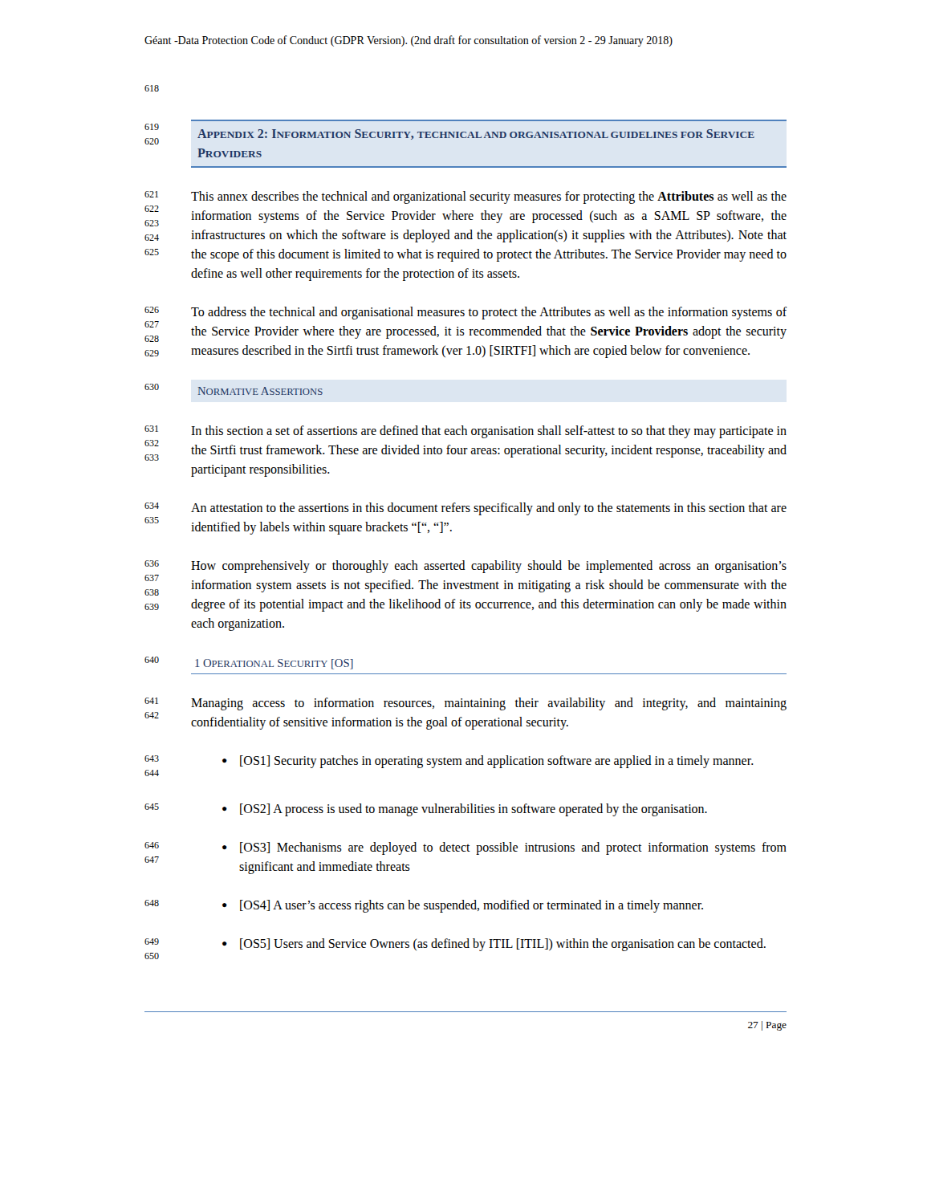Géant -Data Protection Code of Conduct (GDPR Version). (2nd draft for consultation of version 2 - 29 January 2018)
618
619
620
APPENDIX 2: INFORMATION SECURITY, TECHNICAL AND ORGANISATIONAL GUIDELINES FOR SERVICE PROVIDERS
621
622
623
624
625
This annex describes the technical and organizational security measures for protecting the Attributes as well as the information systems of the Service Provider where they are processed (such as a SAML SP software, the infrastructures on which the software is deployed and the application(s) it supplies with the Attributes). Note that the scope of this document is limited to what is required to protect the Attributes. The Service Provider may need to define as well other requirements for the protection of its assets.
626
627
628
629
To address the technical and organisational measures to protect the Attributes as well as the information systems of the Service Provider where they are processed, it is recommended that the Service Providers adopt the security measures described in the Sirtfi trust framework (ver 1.0) [SIRTFI] which are copied below for convenience.
630
NORMATIVE ASSERTIONS
631
632
633
In this section a set of assertions are defined that each organisation shall self-attest to so that they may participate in the Sirtfi trust framework. These are divided into four areas: operational security, incident response, traceability and participant responsibilities.
634
635
An attestation to the assertions in this document refers specifically and only to the statements in this section that are identified by labels within square brackets “[“, “]”.
636
637
638
639
How comprehensively or thoroughly each asserted capability should be implemented across an organisation’s information system assets is not specified. The investment in mitigating a risk should be commensurate with the degree of its potential impact and the likelihood of its occurrence, and this determination can only be made within each organization.
640
1 OPERATIONAL SECURITY [OS]
641
642
Managing access to information resources, maintaining their availability and integrity, and maintaining confidentiality of sensitive information is the goal of operational security.
643
644
[OS1] Security patches in operating system and application software are applied in a timely manner.
645
[OS2] A process is used to manage vulnerabilities in software operated by the organisation.
646
647
[OS3] Mechanisms are deployed to detect possible intrusions and protect information systems from significant and immediate threats
648
[OS4] A user’s access rights can be suspended, modified or terminated in a timely manner.
649
650
[OS5] Users and Service Owners (as defined by ITIL [ITIL]) within the organisation can be contacted.
27 | Page